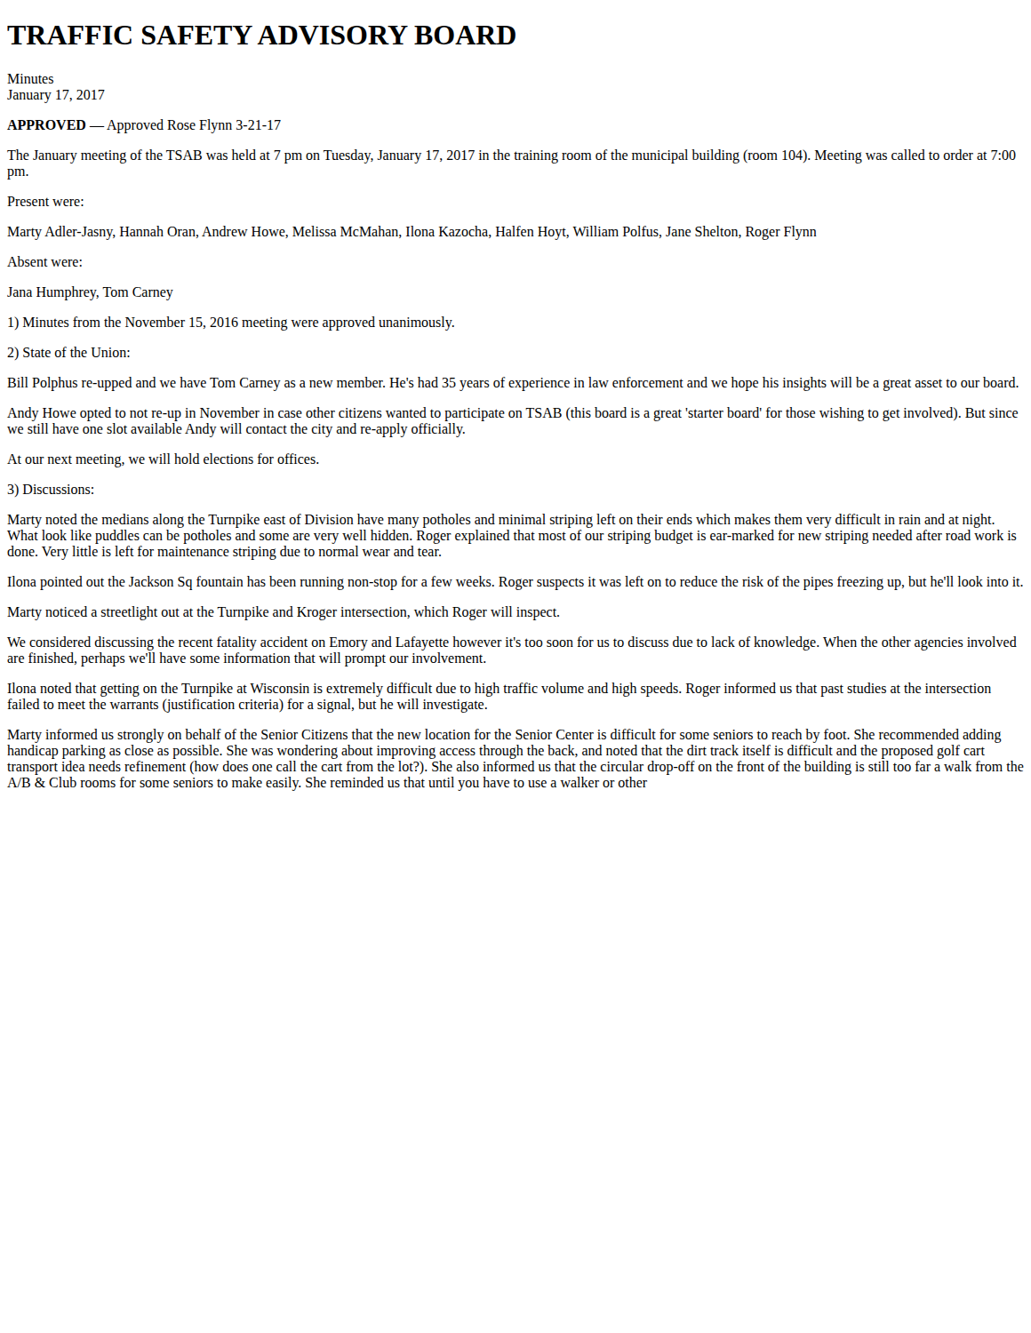TRAFFIC SAFETY ADVISORY BOARD
Minutes
January 17, 2017
APPROVED — Approved Rose Flynn 3-21-17
The January meeting of the TSAB was held at 7 pm on Tuesday, January 17, 2017 in the training room of the municipal building (room 104). Meeting was called to order at 7:00 pm.
Present were:
Marty Adler-Jasny, Hannah Oran, Andrew Howe, Melissa McMahan, Ilona Kazocha, Halfen Hoyt, William Polfus, Jane Shelton, Roger Flynn
Absent were:
Jana Humphrey, Tom Carney
1) Minutes from the November 15, 2016 meeting were approved unanimously.
2) State of the Union:
Bill Polphus re-upped and we have Tom Carney as a new member. He's had 35 years of experience in law enforcement and we hope his insights will be a great asset to our board.
Andy Howe opted to not re-up in November in case other citizens wanted to participate on TSAB (this board is a great 'starter board' for those wishing to get involved). But since we still have one slot available Andy will contact the city and re-apply officially.
At our next meeting, we will hold elections for offices.
3) Discussions:
Marty noted the medians along the Turnpike east of Division have many potholes and minimal striping left on their ends which makes them very difficult in rain and at night. What look like puddles can be potholes and some are very well hidden. Roger explained that most of our striping budget is ear-marked for new striping needed after road work is done. Very little is left for maintenance striping due to normal wear and tear.
Ilona pointed out the Jackson Sq fountain has been running non-stop for a few weeks. Roger suspects it was left on to reduce the risk of the pipes freezing up, but he'll look into it.
Marty noticed a streetlight out at the Turnpike and Kroger intersection, which Roger will inspect.
We considered discussing the recent fatality accident on Emory and Lafayette however it's too soon for us to discuss due to lack of knowledge. When the other agencies involved are finished, perhaps we'll have some information that will prompt our involvement.
Ilona noted that getting on the Turnpike at Wisconsin is extremely difficult due to high traffic volume and high speeds. Roger informed us that past studies at the intersection failed to meet the warrants (justification criteria) for a signal, but he will investigate.
Marty informed us strongly on behalf of the Senior Citizens that the new location for the Senior Center is difficult for some seniors to reach by foot. She recommended adding handicap parking as close as possible. She was wondering about improving access through the back, and noted that the dirt track itself is difficult and the proposed golf cart transport idea needs refinement (how does one call the cart from the lot?). She also informed us that the circular drop-off on the front of the building is still too far a walk from the A/B & Club rooms for some seniors to make easily. She reminded us that until you have to use a walker or other